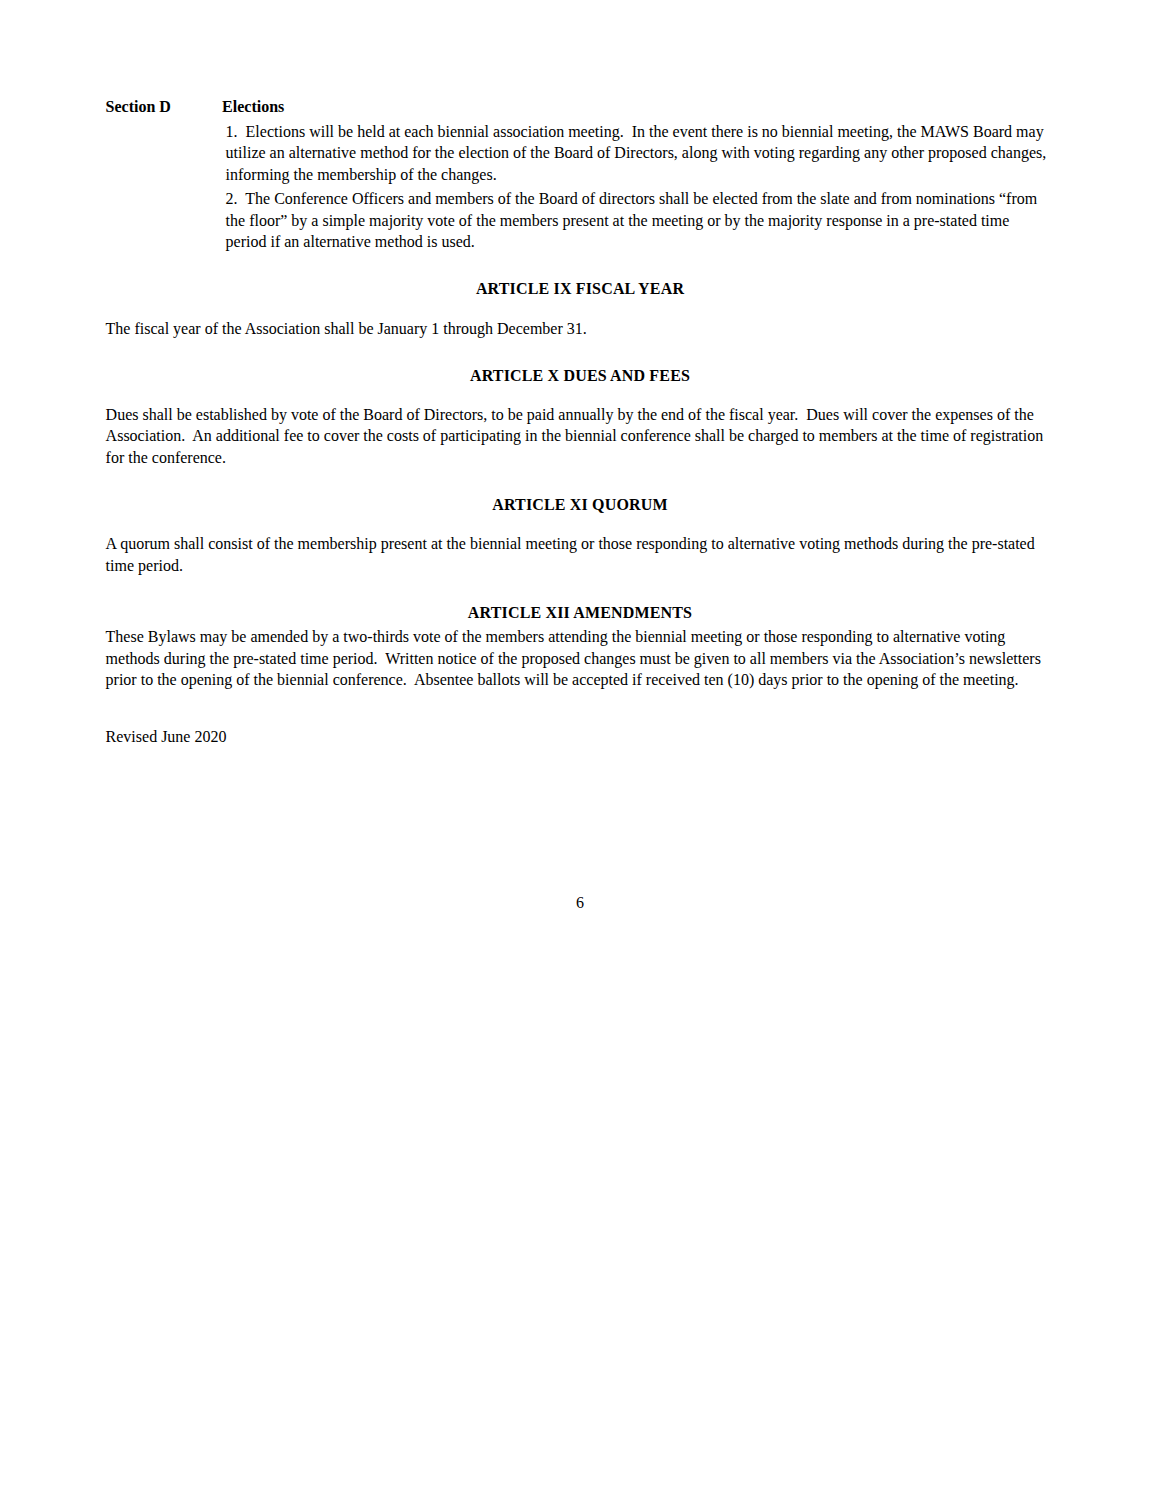Section D Elections
1. Elections will be held at each biennial association meeting. In the event there is no biennial meeting, the MAWS Board may utilize an alternative method for the election of the Board of Directors, along with voting regarding any other proposed changes, informing the membership of the changes.
2. The Conference Officers and members of the Board of directors shall be elected from the slate and from nominations “from the floor” by a simple majority vote of the members present at the meeting or by the majority response in a pre-stated time period if an alternative method is used.
ARTICLE IX FISCAL YEAR
The fiscal year of the Association shall be January 1 through December 31.
ARTICLE X DUES AND FEES
Dues shall be established by vote of the Board of Directors, to be paid annually by the end of the fiscal year. Dues will cover the expenses of the Association. An additional fee to cover the costs of participating in the biennial conference shall be charged to members at the time of registration for the conference.
ARTICLE XI QUORUM
A quorum shall consist of the membership present at the biennial meeting or those responding to alternative voting methods during the pre-stated time period.
ARTICLE XII AMENDMENTS
These Bylaws may be amended by a two-thirds vote of the members attending the biennial meeting or those responding to alternative voting methods during the pre-stated time period. Written notice of the proposed changes must be given to all members via the Association’s newsletters prior to the opening of the biennial conference. Absentee ballots will be accepted if received ten (10) days prior to the opening of the meeting.
Revised June 2020
6